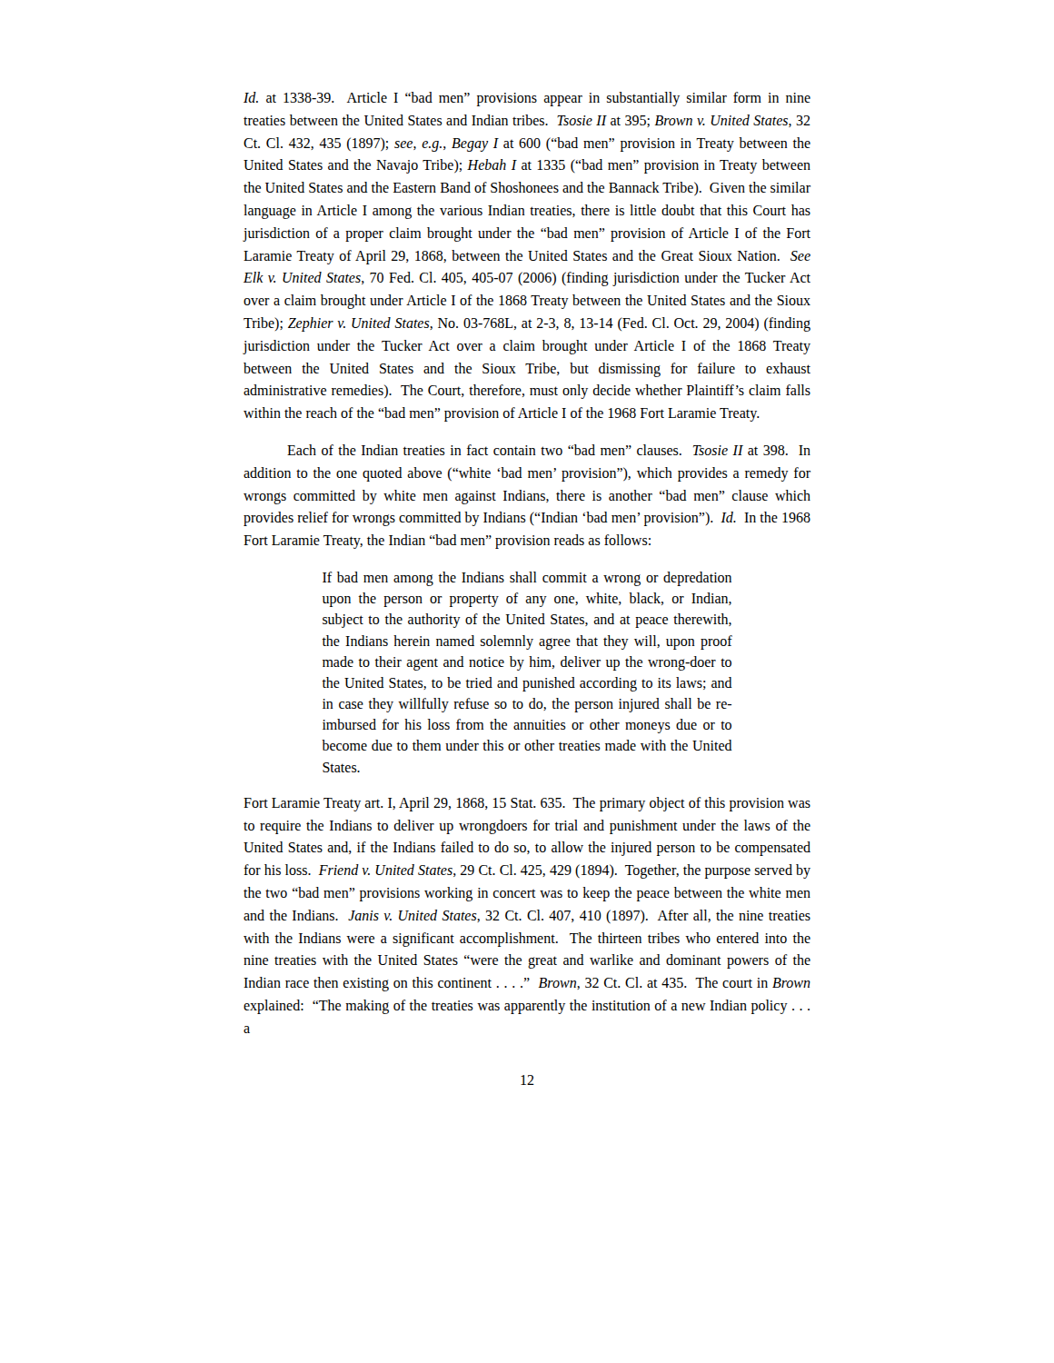Id. at 1338-39. Article I “bad men” provisions appear in substantially similar form in nine treaties between the United States and Indian tribes. Tsosie II at 395; Brown v. United States, 32 Ct. Cl. 432, 435 (1897); see, e.g., Begay I at 600 (“bad men” provision in Treaty between the United States and the Navajo Tribe); Hebah I at 1335 (“bad men” provision in Treaty between the United States and the Eastern Band of Shoshonees and the Bannack Tribe). Given the similar language in Article I among the various Indian treaties, there is little doubt that this Court has jurisdiction of a proper claim brought under the “bad men” provision of Article I of the Fort Laramie Treaty of April 29, 1868, between the United States and the Great Sioux Nation. See Elk v. United States, 70 Fed. Cl. 405, 405-07 (2006) (finding jurisdiction under the Tucker Act over a claim brought under Article I of the 1868 Treaty between the United States and the Sioux Tribe); Zephier v. United States, No. 03-768L, at 2-3, 8, 13-14 (Fed. Cl. Oct. 29, 2004) (finding jurisdiction under the Tucker Act over a claim brought under Article I of the 1868 Treaty between the United States and the Sioux Tribe, but dismissing for failure to exhaust administrative remedies). The Court, therefore, must only decide whether Plaintiff’s claim falls within the reach of the “bad men” provision of Article I of the 1968 Fort Laramie Treaty.
Each of the Indian treaties in fact contain two “bad men” clauses. Tsosie II at 398. In addition to the one quoted above (“white ‘bad men’ provision”), which provides a remedy for wrongs committed by white men against Indians, there is another “bad men” clause which provides relief for wrongs committed by Indians (“Indian ‘bad men’ provision”). Id. In the 1968 Fort Laramie Treaty, the Indian “bad men” provision reads as follows:
If bad men among the Indians shall commit a wrong or depredation upon the person or property of any one, white, black, or Indian, subject to the authority of the United States, and at peace therewith, the Indians herein named solemnly agree that they will, upon proof made to their agent and notice by him, deliver up the wrong-doer to the United States, to be tried and punished according to its laws; and in case they willfully refuse so to do, the person injured shall be re-imbursed for his loss from the annuities or other moneys due or to become due to them under this or other treaties made with the United States.
Fort Laramie Treaty art. I, April 29, 1868, 15 Stat. 635. The primary object of this provision was to require the Indians to deliver up wrongdoers for trial and punishment under the laws of the United States and, if the Indians failed to do so, to allow the injured person to be compensated for his loss. Friend v. United States, 29 Ct. Cl. 425, 429 (1894). Together, the purpose served by the two “bad men” provisions working in concert was to keep the peace between the white men and the Indians. Janis v. United States, 32 Ct. Cl. 407, 410 (1897). After all, the nine treaties with the Indians were a significant accomplishment. The thirteen tribes who entered into the nine treaties with the United States “were the great and warlike and dominant powers of the Indian race then existing on this continent . . . .” Brown, 32 Ct. Cl. at 435. The court in Brown explained: “The making of the treaties was apparently the institution of a new Indian policy . . . a
12